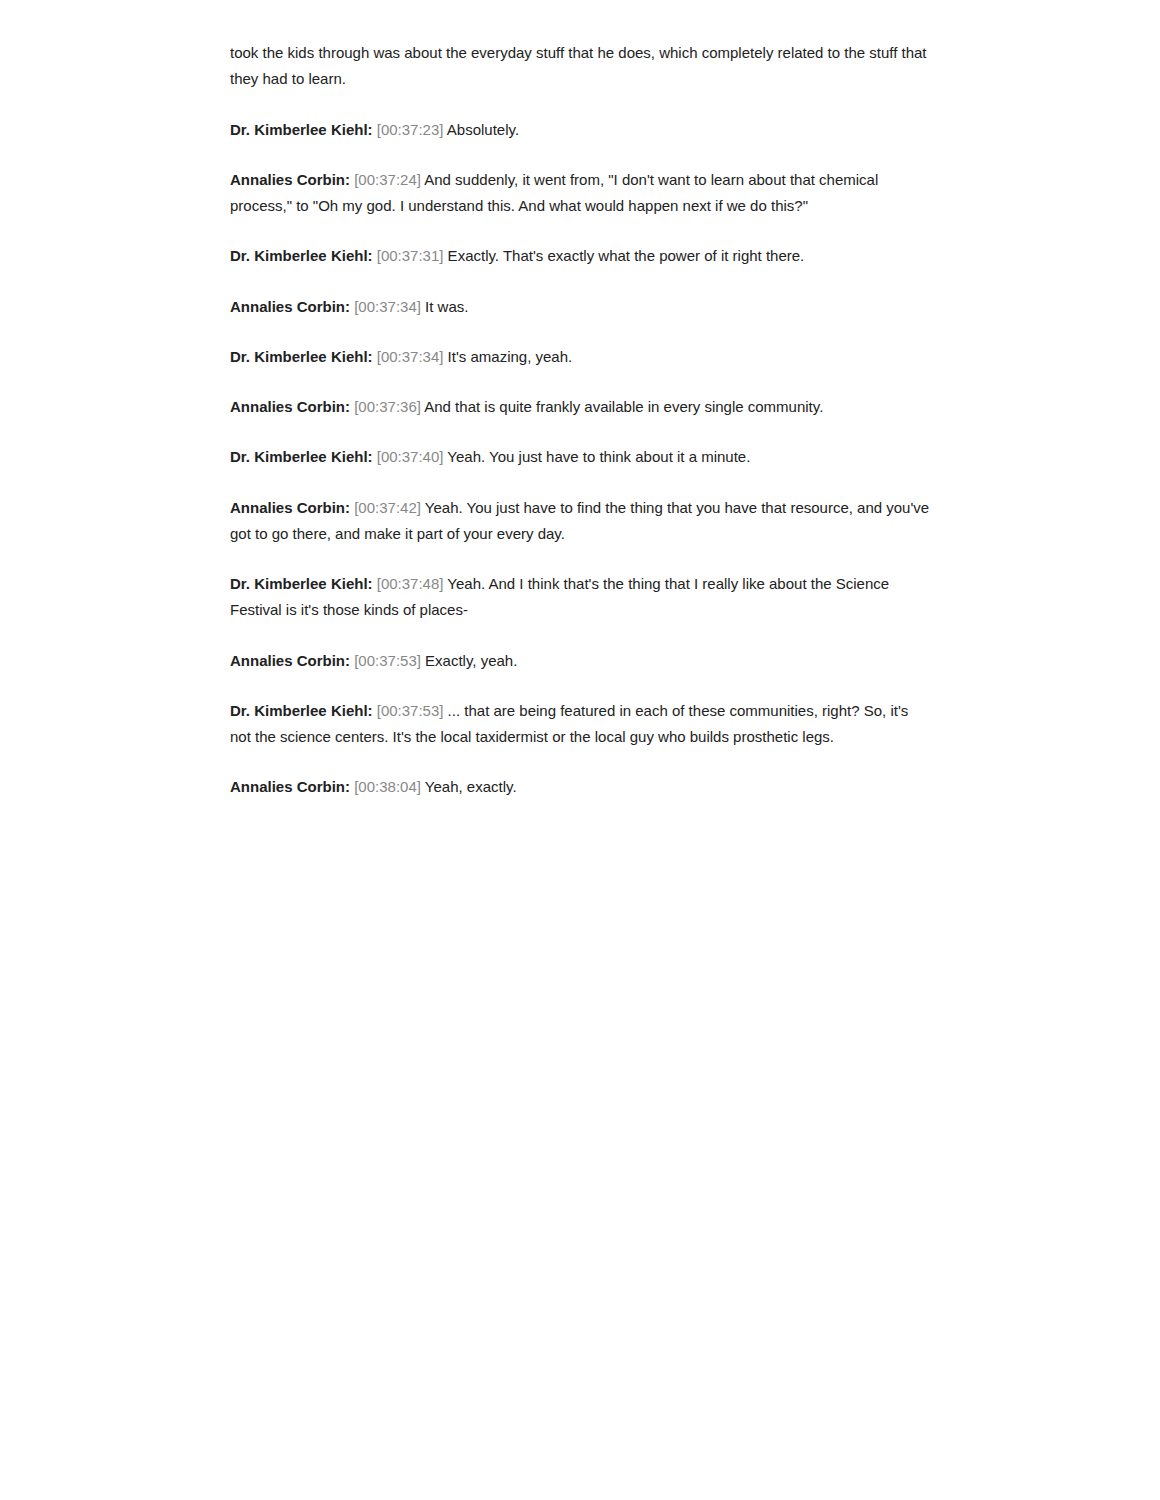took the kids through was about the everyday stuff that he does, which completely related to the stuff that they had to learn.
Dr. Kimberlee Kiehl: [00:37:23] Absolutely.
Annalies Corbin: [00:37:24] And suddenly, it went from, "I don't want to learn about that chemical process," to "Oh my god. I understand this. And what would happen next if we do this?"
Dr. Kimberlee Kiehl: [00:37:31] Exactly. That's exactly what the power of it right there.
Annalies Corbin: [00:37:34] It was.
Dr. Kimberlee Kiehl: [00:37:34] It's amazing, yeah.
Annalies Corbin: [00:37:36] And that is quite frankly available in every single community.
Dr. Kimberlee Kiehl: [00:37:40] Yeah. You just have to think about it a minute.
Annalies Corbin: [00:37:42] Yeah. You just have to find the thing that you have that resource, and you've got to go there, and make it part of your every day.
Dr. Kimberlee Kiehl: [00:37:48] Yeah. And I think that's the thing that I really like about the Science Festival is it's those kinds of places-
Annalies Corbin: [00:37:53] Exactly, yeah.
Dr. Kimberlee Kiehl: [00:37:53] ... that are being featured in each of these communities, right? So, it's not the science centers. It's the local taxidermist or the local guy who builds prosthetic legs.
Annalies Corbin: [00:38:04] Yeah, exactly.